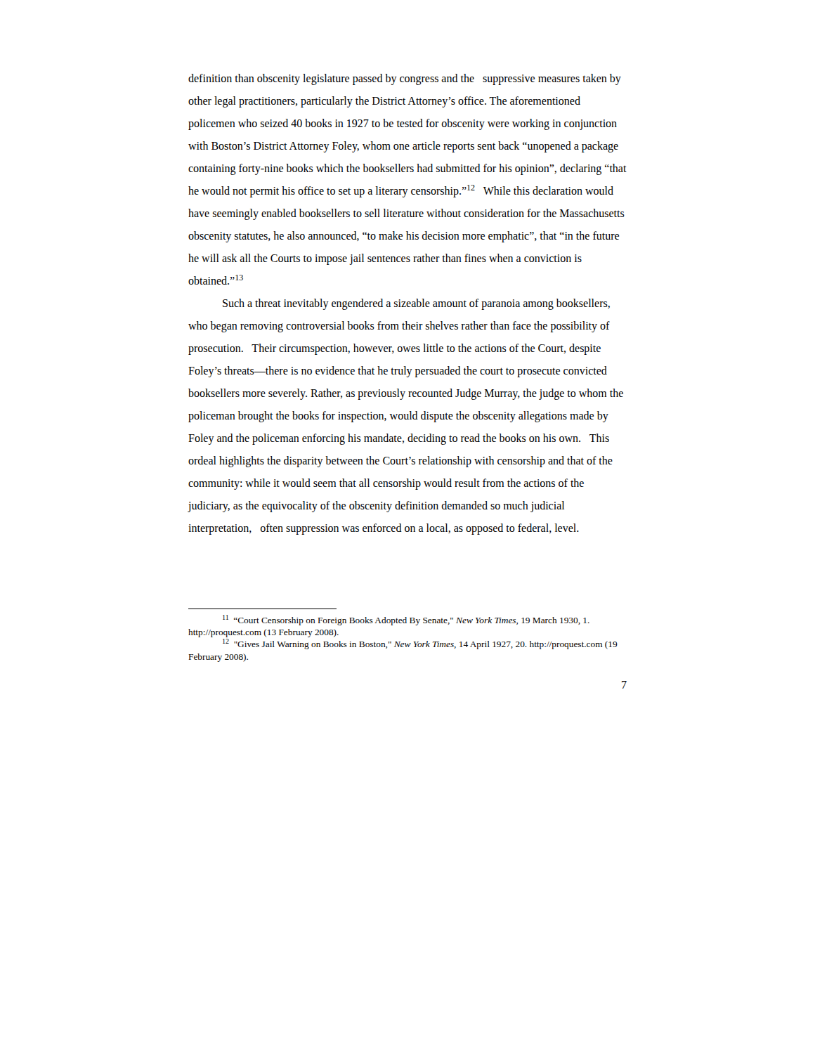definition than obscenity legislature passed by congress and the suppressive measures taken by other legal practitioners, particularly the District Attorney’s office. The aforementioned policemen who seized 40 books in 1927 to be tested for obscenity were working in conjunction with Boston’s District Attorney Foley, whom one article reports sent back “unopened a package containing forty-nine books which the booksellers had submitted for his opinion”, declaring “that he would not permit his office to set up a literary censorship.”12 While this declaration would have seemingly enabled booksellers to sell literature without consideration for the Massachusetts obscenity statutes, he also announced, “to make his decision more emphatic”, that “in the future he will ask all the Courts to impose jail sentences rather than fines when a conviction is obtained.”13
Such a threat inevitably engendered a sizeable amount of paranoia among booksellers, who began removing controversial books from their shelves rather than face the possibility of prosecution. Their circumspection, however, owes little to the actions of the Court, despite Foley’s threats—there is no evidence that he truly persuaded the court to prosecute convicted booksellers more severely. Rather, as previously recounted Judge Murray, the judge to whom the policeman brought the books for inspection, would dispute the obscenity allegations made by Foley and the policeman enforcing his mandate, deciding to read the books on his own. This ordeal highlights the disparity between the Court’s relationship with censorship and that of the community: while it would seem that all censorship would result from the actions of the judiciary, as the equivocality of the obscenity definition demanded so much judicial interpretation, often suppression was enforced on a local, as opposed to federal, level.
11 “Court Censorship on Foreign Books Adopted By Senate," New York Times, 19 March 1930, 1.
http://proquest.com (13 February 2008).
12 "Gives Jail Warning on Books in Boston," New York Times, 14 April 1927, 20. http://proquest.com (19
February 2008).
7